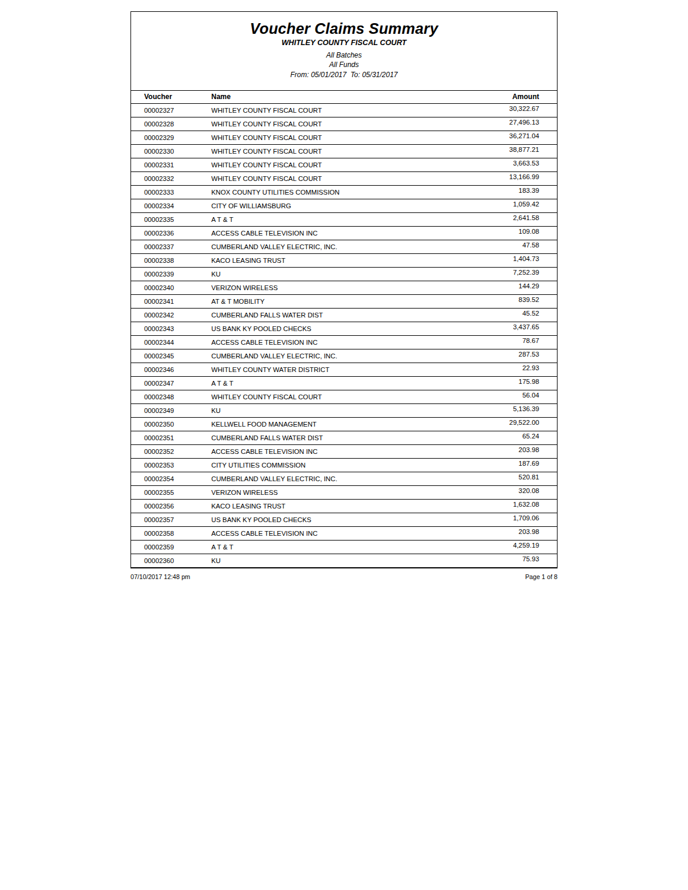Voucher Claims Summary
WHITLEY COUNTY FISCAL COURT
All Batches
All Funds
From: 05/01/2017 To: 05/31/2017
| Voucher | Name | Amount |
| --- | --- | --- |
| 00002327 | WHITLEY COUNTY FISCAL COURT | 30,322.67 |
| 00002328 | WHITLEY COUNTY FISCAL COURT | 27,496.13 |
| 00002329 | WHITLEY COUNTY FISCAL COURT | 36,271.04 |
| 00002330 | WHITLEY COUNTY FISCAL COURT | 38,877.21 |
| 00002331 | WHITLEY COUNTY FISCAL COURT | 3,663.53 |
| 00002332 | WHITLEY COUNTY FISCAL COURT | 13,166.99 |
| 00002333 | KNOX COUNTY UTILITIES COMMISSION | 183.39 |
| 00002334 | CITY OF WILLIAMSBURG | 1,059.42 |
| 00002335 | A T & T | 2,641.58 |
| 00002336 | ACCESS CABLE TELEVISION INC | 109.08 |
| 00002337 | CUMBERLAND VALLEY ELECTRIC, INC. | 47.58 |
| 00002338 | KACO LEASING TRUST | 1,404.73 |
| 00002339 | KU | 7,252.39 |
| 00002340 | VERIZON WIRELESS | 144.29 |
| 00002341 | AT & T MOBILITY | 839.52 |
| 00002342 | CUMBERLAND FALLS WATER DIST | 45.52 |
| 00002343 | US BANK KY POOLED CHECKS | 3,437.65 |
| 00002344 | ACCESS CABLE TELEVISION INC | 78.67 |
| 00002345 | CUMBERLAND VALLEY ELECTRIC, INC. | 287.53 |
| 00002346 | WHITLEY COUNTY WATER DISTRICT | 22.93 |
| 00002347 | A T & T | 175.98 |
| 00002348 | WHITLEY COUNTY FISCAL COURT | 56.04 |
| 00002349 | KU | 5,136.39 |
| 00002350 | KELLWELL FOOD MANAGEMENT | 29,522.00 |
| 00002351 | CUMBERLAND FALLS WATER DIST | 65.24 |
| 00002352 | ACCESS CABLE TELEVISION INC | 203.98 |
| 00002353 | CITY UTILITIES COMMISSION | 187.69 |
| 00002354 | CUMBERLAND VALLEY ELECTRIC, INC. | 520.81 |
| 00002355 | VERIZON WIRELESS | 320.08 |
| 00002356 | KACO LEASING TRUST | 1,632.08 |
| 00002357 | US BANK KY POOLED CHECKS | 1,709.06 |
| 00002358 | ACCESS CABLE TELEVISION INC | 203.98 |
| 00002359 | A T & T | 4,259.19 |
| 00002360 | KU | 75.93 |
07/10/2017 12:48 pm
Page 1 of 8